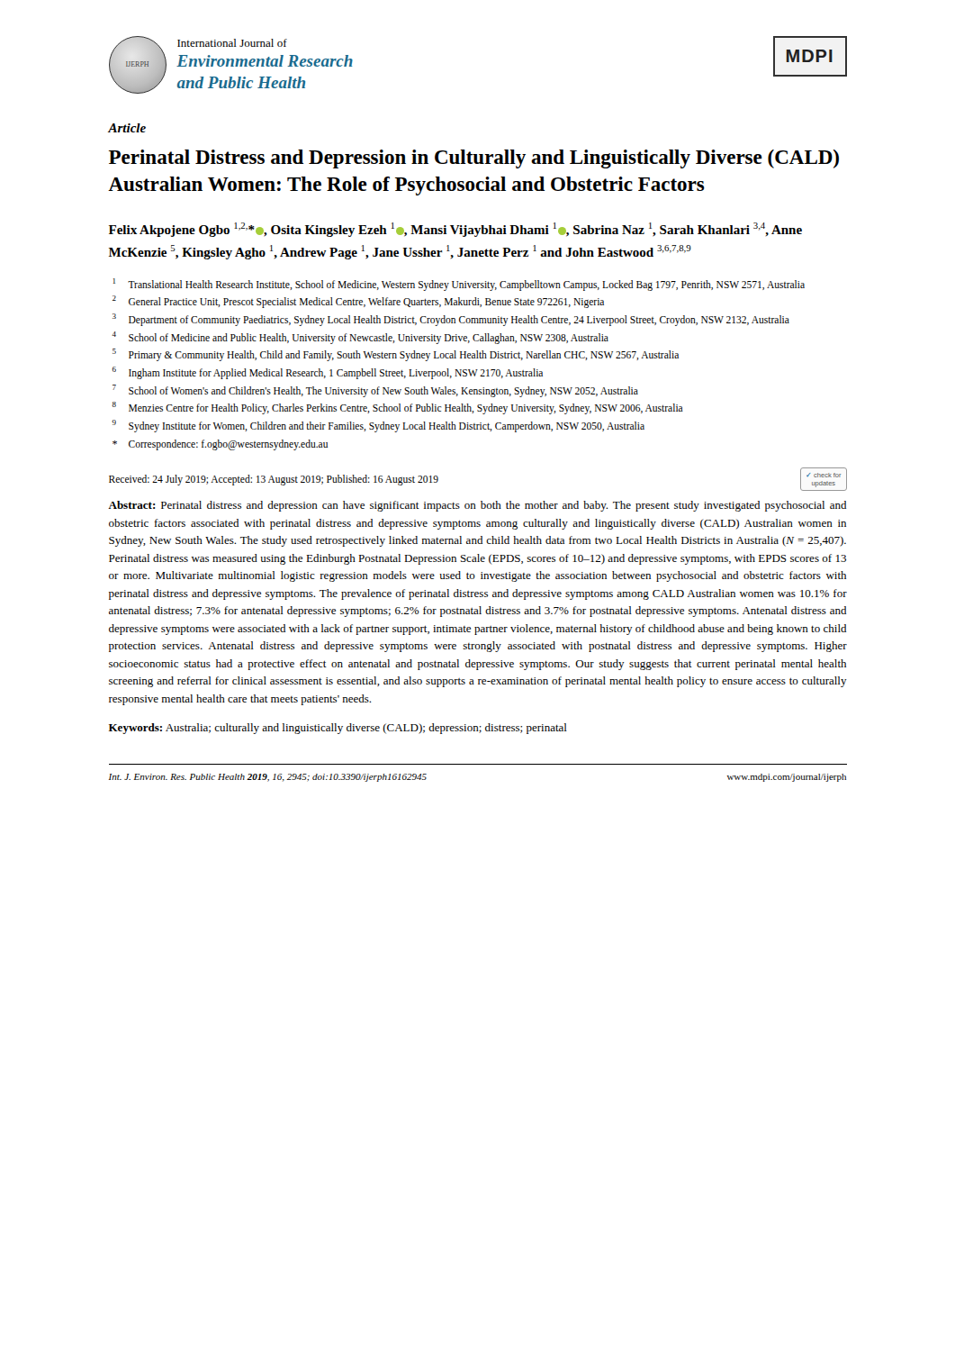IJERPH
International Journal of Environmental Research and Public Health
MDPI
Article
Perinatal Distress and Depression in Culturally and Linguistically Diverse (CALD) Australian Women: The Role of Psychosocial and Obstetric Factors
Felix Akpojene Ogbo 1,2,* , Osita Kingsley Ezeh 1 , Mansi Vijaybhai Dhami 1 , Sabrina Naz 1, Sarah Khanlari 3,4, Anne McKenzie 5, Kingsley Agho 1, Andrew Page 1, Jane Ussher 1, Janette Perz 1 and John Eastwood 3,6,7,8,9
Translational Health Research Institute, School of Medicine, Western Sydney University, Campbelltown Campus, Locked Bag 1797, Penrith, NSW 2571, Australia
General Practice Unit, Prescot Specialist Medical Centre, Welfare Quarters, Makurdi, Benue State 972261, Nigeria
Department of Community Paediatrics, Sydney Local Health District, Croydon Community Health Centre, 24 Liverpool Street, Croydon, NSW 2132, Australia
School of Medicine and Public Health, University of Newcastle, University Drive, Callaghan, NSW 2308, Australia
Primary & Community Health, Child and Family, South Western Sydney Local Health District, Narellan CHC, NSW 2567, Australia
Ingham Institute for Applied Medical Research, 1 Campbell Street, Liverpool, NSW 2170, Australia
School of Women's and Children's Health, The University of New South Wales, Kensington, Sydney, NSW 2052, Australia
Menzies Centre for Health Policy, Charles Perkins Centre, School of Public Health, Sydney University, Sydney, NSW 2006, Australia
Sydney Institute for Women, Children and their Families, Sydney Local Health District, Camperdown, NSW 2050, Australia
Correspondence: f.ogbo@westernsydney.edu.au
Received: 24 July 2019; Accepted: 13 August 2019; Published: 16 August 2019 ✓ check for
updates
Abstract: Perinatal distress and depression can have significant impacts on both the mother and baby. The present study investigated psychosocial and obstetric factors associated with perinatal distress and depressive symptoms among culturally and linguistically diverse (CALD) Australian women in Sydney, New South Wales. The study used retrospectively linked maternal and child health data from two Local Health Districts in Australia (N = 25,407). Perinatal distress was measured using the Edinburgh Postnatal Depression Scale (EPDS, scores of 10–12) and depressive symptoms, with EPDS scores of 13 or more. Multivariate multinomial logistic regression models were used to investigate the association between psychosocial and obstetric factors with perinatal distress and depressive symptoms. The prevalence of perinatal distress and depressive symptoms among CALD Australian women was 10.1% for antenatal distress; 7.3% for antenatal depressive symptoms; 6.2% for postnatal distress and 3.7% for postnatal depressive symptoms. Antenatal distress and depressive symptoms were associated with a lack of partner support, intimate partner violence, maternal history of childhood abuse and being known to child protection services. Antenatal distress and depressive symptoms were strongly associated with postnatal distress and depressive symptoms. Higher socioeconomic status had a protective effect on antenatal and postnatal depressive symptoms. Our study suggests that current perinatal mental health screening and referral for clinical assessment is essential, and also supports a re-examination of perinatal mental health policy to ensure access to culturally responsive mental health care that meets patients' needs.
Keywords: Australia; culturally and linguistically diverse (CALD); depression; distress; perinatal
Int. J. Environ. Res. Public Health 2019, 16, 2945; doi:10.3390/ijerph16162945 www.mdpi.com/journal/ijerph